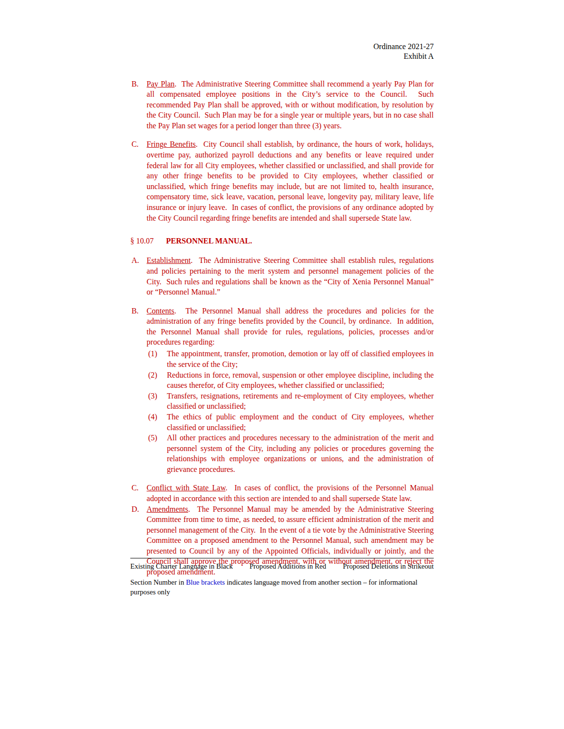Ordinance 2021-27
Exhibit A
B.
Pay Plan. The Administrative Steering Committee shall recommend a yearly Pay Plan for all compensated employee positions in the City’s service to the Council. Such recommended Pay Plan shall be approved, with or without modification, by resolution by the City Council. Such Plan may be for a single year or multiple years, but in no case shall the Pay Plan set wages for a period longer than three (3) years.
C.
Fringe Benefits. City Council shall establish, by ordinance, the hours of work, holidays, overtime pay, authorized payroll deductions and any benefits or leave required under federal law for all City employees, whether classified or unclassified, and shall provide for any other fringe benefits to be provided to City employees, whether classified or unclassified, which fringe benefits may include, but are not limited to, health insurance, compensatory time, sick leave, vacation, personal leave, longevity pay, military leave, life insurance or injury leave. In cases of conflict, the provisions of any ordinance adopted by the City Council regarding fringe benefits are intended and shall supersede State law.
§ 10.07 PERSONNEL MANUAL.
A.
Establishment. The Administrative Steering Committee shall establish rules, regulations and policies pertaining to the merit system and personnel management policies of the City. Such rules and regulations shall be known as the “City of Xenia Personnel Manual” or “Personnel Manual.”
B.
Contents. The Personnel Manual shall address the procedures and policies for the administration of any fringe benefits provided by the Council, by ordinance. In addition, the Personnel Manual shall provide for rules, regulations, policies, processes and/or procedures regarding:
(1)
The appointment, transfer, promotion, demotion or lay off of classified employees in the service of the City;
(2)
Reductions in force, removal, suspension or other employee discipline, including the causes therefor, of City employees, whether classified or unclassified;
(3)
Transfers, resignations, retirements and re-employment of City employees, whether classified or unclassified;
(4)
The ethics of public employment and the conduct of City employees, whether classified or unclassified;
(5)
All other practices and procedures necessary to the administration of the merit and personnel system of the City, including any policies or procedures governing the relationships with employee organizations or unions, and the administration of grievance procedures.
C.
Conflict with State Law. In cases of conflict, the provisions of the Personnel Manual adopted in accordance with this section are intended to and shall supersede State law.
D.
Amendments. The Personnel Manual may be amended by the Administrative Steering Committee from time to time, as needed, to assure efficient administration of the merit and personnel management of the City. In the event of a tie vote by the Administrative Steering Committee on a proposed amendment to the Personnel Manual, such amendment may be presented to Council by any of the Appointed Officials, individually or jointly, and the Council shall approve the proposed amendment, with or without amendment, or reject the proposed amendment.
Existing Charter Language in Black Proposed Additions in Red Proposed Deletions in Strikeout
Section Number in Blue brackets indicates language moved from another section – for informational purposes only